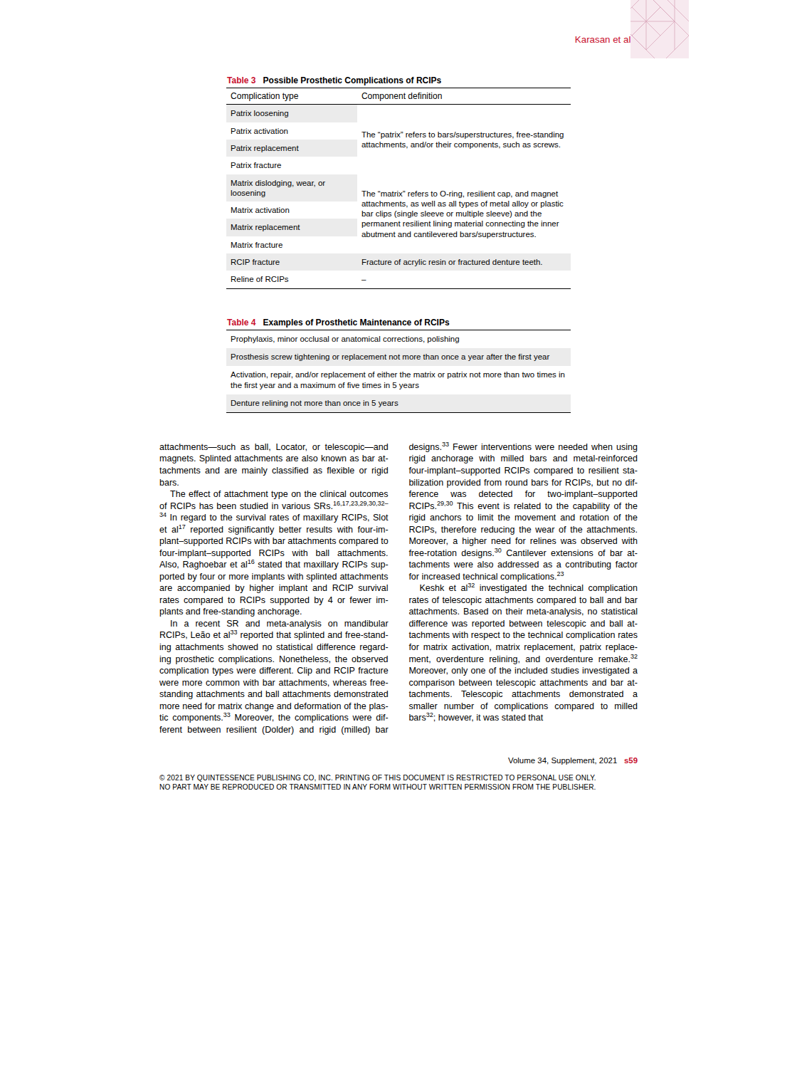Karasan et al
Table 3 Possible Prosthetic Complications of RCIPs
| Complication type | Component definition |
| --- | --- |
| Patrix loosening | The “patrix” refers to bars/superstructures, free-standing attachments, and/or their components, such as screws. |
| Patrix activation |
| Patrix replacement |
| Patrix fracture |
| Matrix dislodging, wear, or loosening | The “matrix” refers to O-ring, resilient cap, and magnet attachments, as well as all types of metal alloy or plastic bar clips (single sleeve or multiple sleeve) and the permanent resilient lining material connecting the inner abutment and cantilevered bars/superstructures. |
| Matrix activation |
| Matrix replacement |
| Matrix fracture |
| RCIP fracture | Fracture of acrylic resin or fractured denture teeth. |
| Reline of RCIPs | – |
Table 4 Examples of Prosthetic Maintenance of RCIPs
| Prophylaxis, minor occlusal or anatomical corrections, polishing |
| Prosthesis screw tightening or replacement not more than once a year after the first year |
| Activation, repair, and/or replacement of either the matrix or patrix not more than two times in the first year and a maximum of five times in 5 years |
| Denture relining not more than once in 5 years |
attachments—such as ball, Locator, or telescopic—and magnets. Splinted attachments are also known as bar attachments and are mainly classified as flexible or rigid bars.
The effect of attachment type on the clinical outcomes of RCIPs has been studied in various SRs.16,17,23,29,30,32–34 In regard to the survival rates of maxillary RCIPs, Slot et al17 reported significantly better results with four-implant–supported RCIPs with bar attachments compared to four-implant–supported RCIPs with ball attachments. Also, Raghoebar et al16 stated that maxillary RCIPs supported by four or more implants with splinted attachments are accompanied by higher implant and RCIP survival rates compared to RCIPs supported by 4 or fewer implants and free-standing anchorage.
In a recent SR and meta-analysis on mandibular RCIPs, Leão et al33 reported that splinted and free-standing attachments showed no statistical difference regarding prosthetic complications. Nonetheless, the observed complication types were different. Clip and RCIP fracture were more common with bar attachments, whereas free-standing attachments and ball attachments demonstrated more need for matrix change and deformation of the plastic components.33 Moreover, the complications were different between resilient (Dolder) and rigid (milled) bar designs.33 Fewer interventions were needed when using rigid anchorage with milled bars and metal-reinforced four-implant–supported RCIPs compared to resilient stabilization provided from round bars for RCIPs, but no difference was detected for two-implant–supported RCIPs.29,30 This event is related to the capability of the rigid anchors to limit the movement and rotation of the RCIPs, therefore reducing the wear of the attachments. Moreover, a higher need for relines was observed with free-rotation designs.30 Cantilever extensions of bar attachments were also addressed as a contributing factor for increased technical complications.23
Keshk et al32 investigated the technical complication rates of telescopic attachments compared to ball and bar attachments. Based on their meta-analysis, no statistical difference was reported between telescopic and ball attachments with respect to the technical complication rates for matrix activation, matrix replacement, patrix replacement, overdenture relining, and overdenture remake.32 Moreover, only one of the included studies investigated a comparison between telescopic attachments and bar attachments. Telescopic attachments demonstrated a smaller number of complications compared to milled bars32; however, it was stated that
Volume 34, Supplement, 2021 s59
© 2021 BY QUINTESSENCE PUBLISHING CO, INC. PRINTING OF THIS DOCUMENT IS RESTRICTED TO PERSONAL USE ONLY.
NO PART MAY BE REPRODUCED OR TRANSMITTED IN ANY FORM WITHOUT WRITTEN PERMISSION FROM THE PUBLISHER.